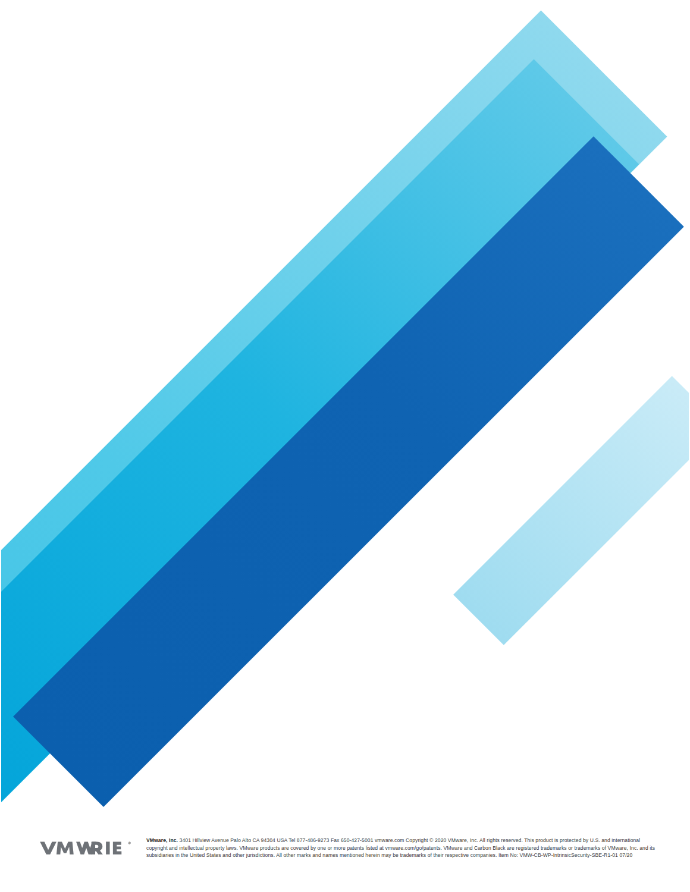R
VMware, Inc. 3401 Hillview Avenue Palo Alto CA 94304 USA Tel 877-486-9273 Fax 650-427-5001 vmware.com Copyright © 2020 VMware, Inc. All rights reserved. This product is protected by U.S. and international copyright and intellectual property laws. VMware products are covered by one or more patents listed at vmware.com/go/patents. VMware and Carbon Black are registered trademarks or trademarks of VMware, Inc. and its subsidiaries in the United States and other jurisdictions. All other marks and names mentioned herein may be trademarks of their respective companies. Item No: VMW-CB-WP-IntrinsicSecurity-SBE-R1-01 07/20